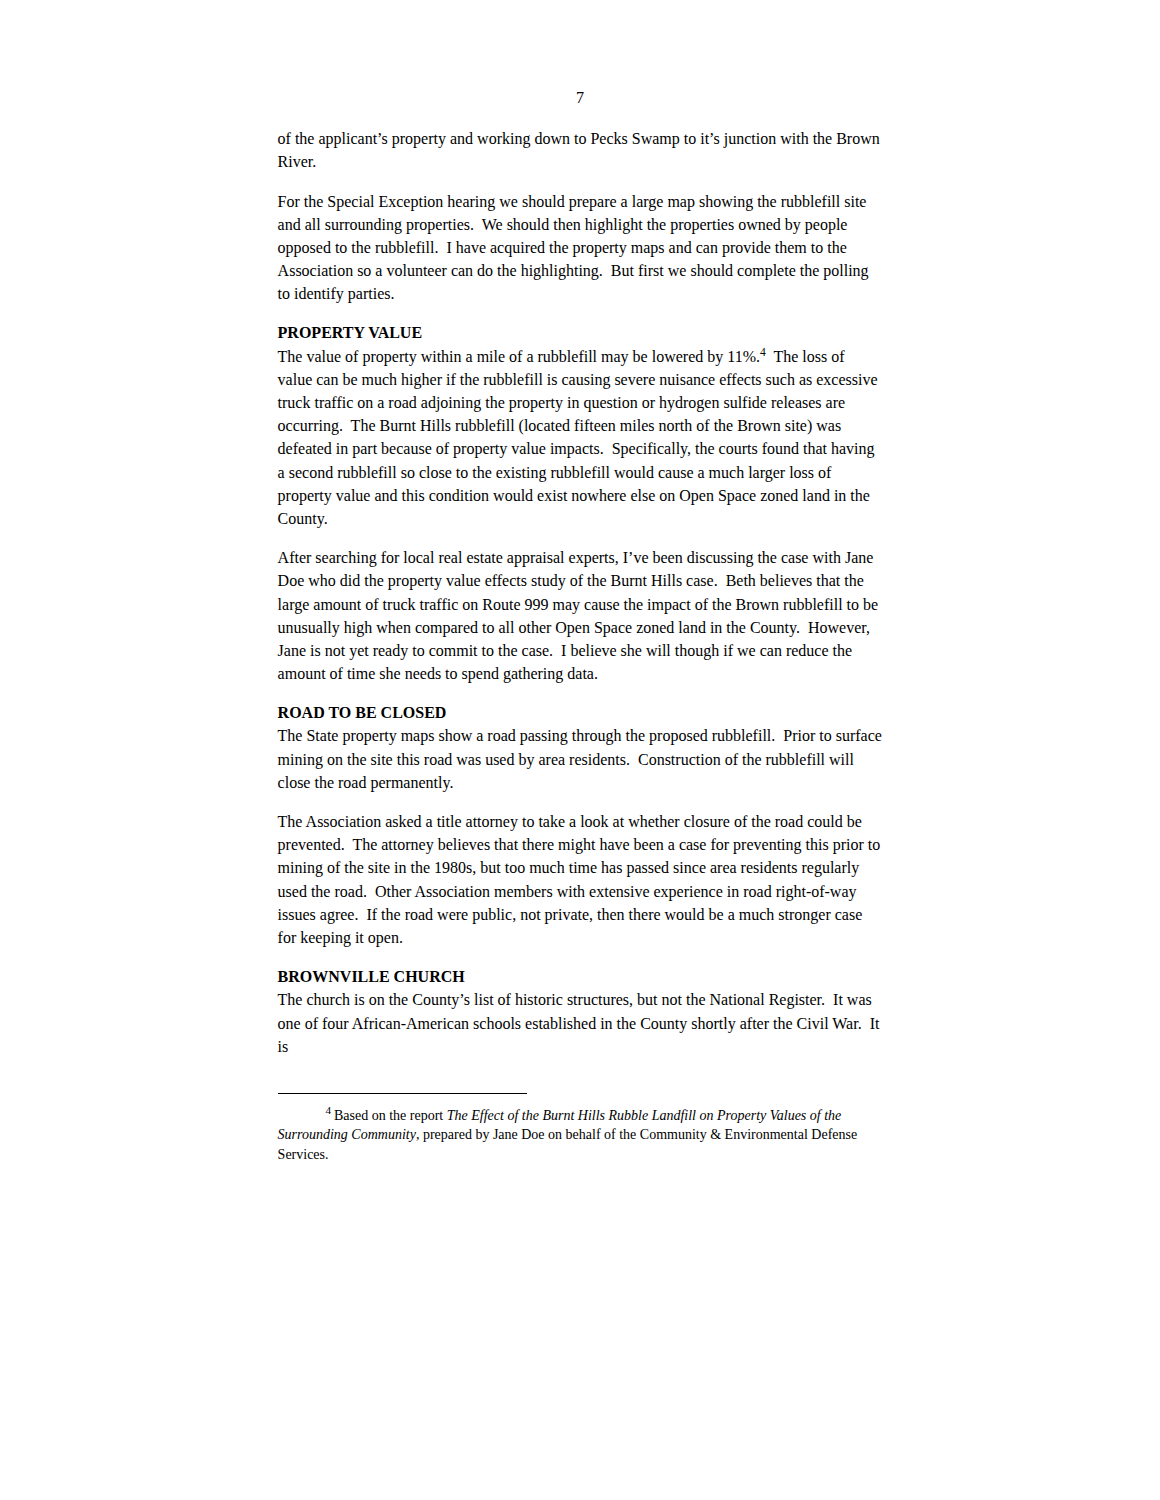7
of the applicant’s property and working down to Pecks Swamp to it’s junction with the Brown River.
For the Special Exception hearing we should prepare a large map showing the rubblefill site and all surrounding properties. We should then highlight the properties owned by people opposed to the rubblefill. I have acquired the property maps and can provide them to the Association so a volunteer can do the highlighting. But first we should complete the polling to identify parties.
Property Value
The value of property within a mile of a rubblefill may be lowered by 11%.4 The loss of value can be much higher if the rubblefill is causing severe nuisance effects such as excessive truck traffic on a road adjoining the property in question or hydrogen sulfide releases are occurring. The Burnt Hills rubblefill (located fifteen miles north of the Brown site) was defeated in part because of property value impacts. Specifically, the courts found that having a second rubblefill so close to the existing rubblefill would cause a much larger loss of property value and this condition would exist nowhere else on Open Space zoned land in the County.
After searching for local real estate appraisal experts, I’ve been discussing the case with Jane Doe who did the property value effects study of the Burnt Hills case. Beth believes that the large amount of truck traffic on Route 999 may cause the impact of the Brown rubblefill to be unusually high when compared to all other Open Space zoned land in the County. However, Jane is not yet ready to commit to the case. I believe she will though if we can reduce the amount of time she needs to spend gathering data.
Road to be Closed
The State property maps show a road passing through the proposed rubblefill. Prior to surface mining on the site this road was used by area residents. Construction of the rubblefill will close the road permanently.
The Association asked a title attorney to take a look at whether closure of the road could be prevented. The attorney believes that there might have been a case for preventing this prior to mining of the site in the 1980s, but too much time has passed since area residents regularly used the road. Other Association members with extensive experience in road right-of-way issues agree. If the road were public, not private, then there would be a much stronger case for keeping it open.
Brownville Church
The church is on the County’s list of historic structures, but not the National Register. It was one of four African-American schools established in the County shortly after the Civil War. It is
4 Based on the report The Effect of the Burnt Hills Rubble Landfill on Property Values of the Surrounding Community, prepared by Jane Doe on behalf of the Community & Environmental Defense Services.